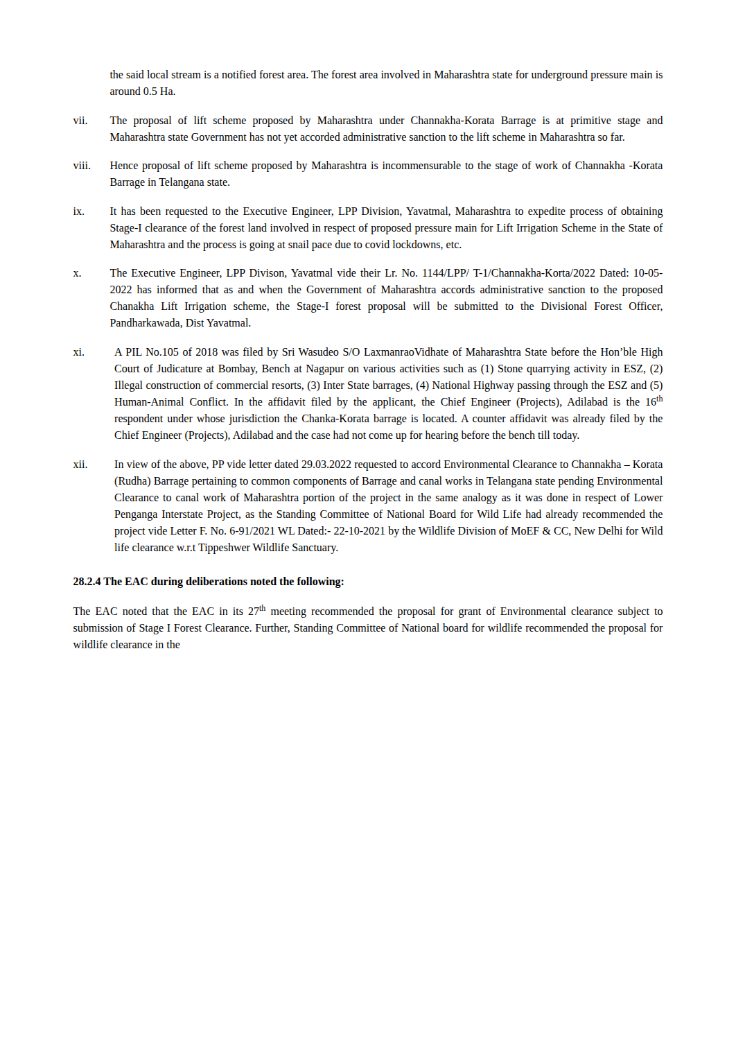the said local stream is a notified forest area. The forest area involved in Maharashtra state for underground pressure main is around 0.5 Ha.
vii. The proposal of lift scheme proposed by Maharashtra under Channakha-Korata Barrage is at primitive stage and Maharashtra state Government has not yet accorded administrative sanction to the lift scheme in Maharashtra so far.
viii. Hence proposal of lift scheme proposed by Maharashtra is incommensurable to the stage of work of Channakha -Korata Barrage in Telangana state.
ix. It has been requested to the Executive Engineer, LPP Division, Yavatmal, Maharashtra to expedite process of obtaining Stage-I clearance of the forest land involved in respect of proposed pressure main for Lift Irrigation Scheme in the State of Maharashtra and the process is going at snail pace due to covid lockdowns, etc.
x. The Executive Engineer, LPP Divison, Yavatmal vide their Lr. No. 1144/LPP/ T-1/Channakha-Korta/2022 Dated: 10-05-2022 has informed that as and when the Government of Maharashtra accords administrative sanction to the proposed Chanakha Lift Irrigation scheme, the Stage-I forest proposal will be submitted to the Divisional Forest Officer, Pandharkawada, Dist Yavatmal.
xi. A PIL No.105 of 2018 was filed by Sri Wasudeo S/O LaxmanraoVidhate of Maharashtra State before the Hon’ble High Court of Judicature at Bombay, Bench at Nagapur on various activities such as (1) Stone quarrying activity in ESZ, (2) Illegal construction of commercial resorts, (3) Inter State barrages, (4) National Highway passing through the ESZ and (5) Human-Animal Conflict. In the affidavit filed by the applicant, the Chief Engineer (Projects), Adilabad is the 16th respondent under whose jurisdiction the Chanka-Korata barrage is located. A counter affidavit was already filed by the Chief Engineer (Projects), Adilabad and the case had not come up for hearing before the bench till today.
xii. In view of the above, PP vide letter dated 29.03.2022 requested to accord Environmental Clearance to Channakha – Korata (Rudha) Barrage pertaining to common components of Barrage and canal works in Telangana state pending Environmental Clearance to canal work of Maharashtra portion of the project in the same analogy as it was done in respect of Lower Penganga Interstate Project, as the Standing Committee of National Board for Wild Life had already recommended the project vide Letter F. No. 6-91/2021 WL Dated:- 22-10-2021 by the Wildlife Division of MoEF & CC, New Delhi for Wild life clearance w.r.t Tippeshwer Wildlife Sanctuary.
28.2.4 The EAC during deliberations noted the following:
The EAC noted that the EAC in its 27th meeting recommended the proposal for grant of Environmental clearance subject to submission of Stage I Forest Clearance. Further, Standing Committee of National board for wildlife recommended the proposal for wildlife clearance in the